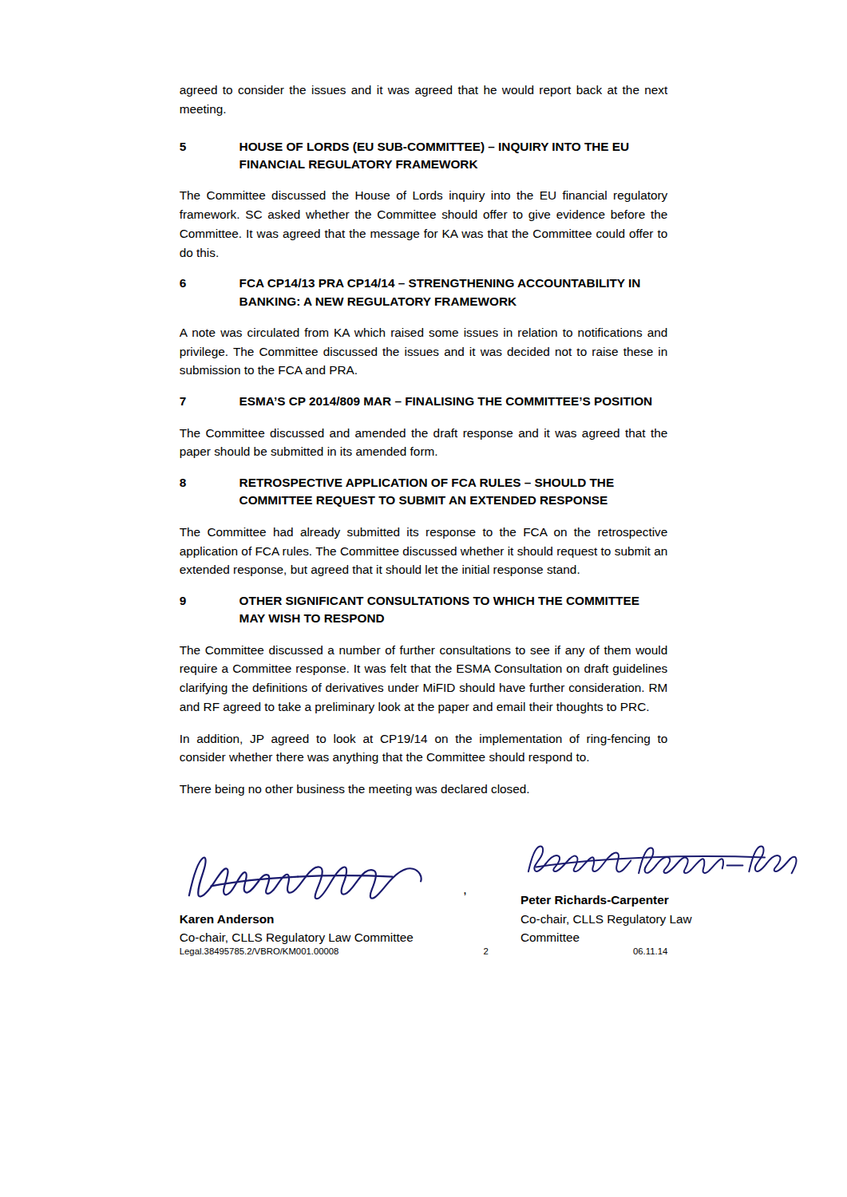agreed to consider the issues and it was agreed that he would report back at the next meeting.
5 HOUSE OF LORDS (EU SUB-COMMITTEE) – INQUIRY INTO THE EU FINANCIAL REGULATORY FRAMEWORK
The Committee discussed the House of Lords inquiry into the EU financial regulatory framework. SC asked whether the Committee should offer to give evidence before the Committee. It was agreed that the message for KA was that the Committee could offer to do this.
6 FCA CP14/13 PRA CP14/14 – STRENGTHENING ACCOUNTABILITY IN BANKING: A NEW REGULATORY FRAMEWORK
A note was circulated from KA which raised some issues in relation to notifications and privilege. The Committee discussed the issues and it was decided not to raise these in submission to the FCA and PRA.
7 ESMA’S CP 2014/809 MAR – FINALISING THE COMMITTEE’S POSITION
The Committee discussed and amended the draft response and it was agreed that the paper should be submitted in its amended form.
8 RETROSPECTIVE APPLICATION OF FCA RULES – SHOULD THE COMMITTEE REQUEST TO SUBMIT AN EXTENDED RESPONSE
The Committee had already submitted its response to the FCA on the retrospective application of FCA rules. The Committee discussed whether it should request to submit an extended response, but agreed that it should let the initial response stand.
9 OTHER SIGNIFICANT CONSULTATIONS TO WHICH THE COMMITTEE MAY WISH TO RESPOND
The Committee discussed a number of further consultations to see if any of them would require a Committee response. It was felt that the ESMA Consultation on draft guidelines clarifying the definitions of derivatives under MiFID should have further consideration. RM and RF agreed to take a preliminary look at the paper and email their thoughts to PRC.
In addition, JP agreed to look at CP19/14 on the implementation of ring-fencing to consider whether there was anything that the Committee should respond to.
There being no other business the meeting was declared closed.
Karen Anderson
Co-chair, CLLS Regulatory Law Committee
,
Peter Richards-Carpenter
Co-chair, CLLS Regulatory Law Committee
Legal.38495785.2/VBRO/KM001.00008 2 06.11.14